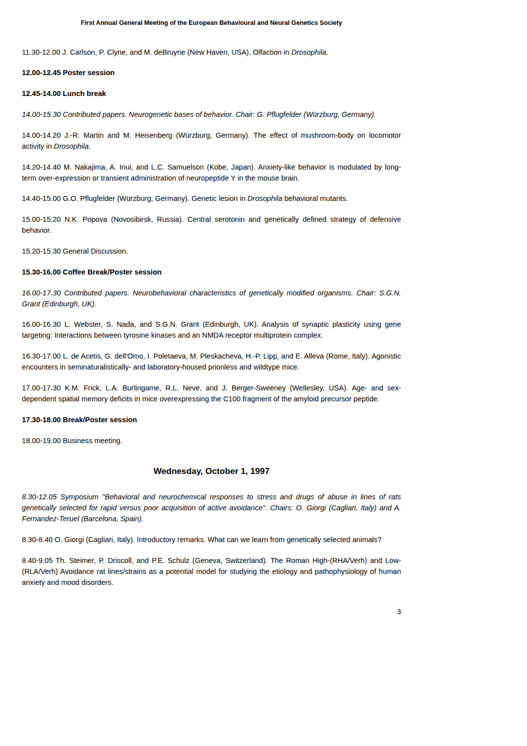First Annual General Meeting of the European Behavioural and Neural Genetics Society
11.30-12.00 J. Carlson, P. Clyne, and M. deBruyne (New Haven, USA). Olfaction in Drosophila.
12.00-12.45 Poster session
12.45-14.00 Lunch break
14.00-15.30 Contributed papers. Neurogenetic bases of behavior. Chair: G. Pflugfelder (Würzburg, Germany).
14.00-14.20 J.-R. Martin and M. Heisenberg (Würzburg, Germany). The effect of mushroom-body on locomotor activity in Drosophila.
14.20-14.40 M. Nakajima, A. Inui, and L.C. Samuelson (Kobe, Japan). Anxiety-like behavior is modulated by long-term over-expression or transient administration of neuropeptide Y in the mouse brain.
14.40-15.00 G.O. Pflugfelder (Würzburg, Germany). Genetic lesion in Drosophila behavioral mutants.
15.00-15.20 N.K. Popova (Novosibirsk, Russia). Central serotonin and genetically defined strategy of defensive behavior.
15.20-15.30 General Discussion.
15.30-16.00 Coffee Break/Poster session
16.00-17.30 Contributed papers. Neurobehavioral characteristics of genetically modified organisms. Chair: S.G.N. Grant (Edinburgh, UK).
16.00-16.30 L. Webster, S. Nada, and S.G.N. Grant (Edinburgh, UK). Analysis of synaptic plasticity using gene targeting: Interactions between tyrosine kinases and an NMDA receptor multiprotein complex.
16.30-17.00 L. de Acetis, G. dell'Omo, I. Poletaeva, M. Pleskacheva, H.-P. Lipp, and E. Alleva (Rome, Italy). Agonistic encounters in seminaturalistically- and laboratory-housed prionless and wildtype mice.
17.00-17.30 K.M. Frick, L.A. Burlingame, R.L. Neve, and J. Berger-Sweeney (Wellesley, USA). Age- and sex-dependent spatial memory deficits in mice overexpressing the C100 fragment of the amyloid precursor peptide.
17.30-18.00 Break/Poster session
18.00-19.00 Business meeting.
Wednesday, October 1, 1997
8.30-12.05 Symposium "Behavioral and neurochemical responses to stress and drugs of abuse in lines of rats genetically selected for rapid versus poor acquisition of active avoidance". Chairs: O. Giorgi (Cagliari, Italy) and A. Fernandez-Teruel (Barcelona, Spain).
8.30-8.40 O. Giorgi (Cagliari, Italy). Introductory remarks. What can we learn from genetically selected animals?
8.40-9.05 Th. Steimer, P. Driscoll, and P.E. Schulz (Geneva, Switzerland). The Roman High-(RHA/Verh) and Low-(RLA/Verh) Avoidance rat lines/strains as a potential model for studying the etiology and pathophysiology of human anxiety and mood disorders.
3